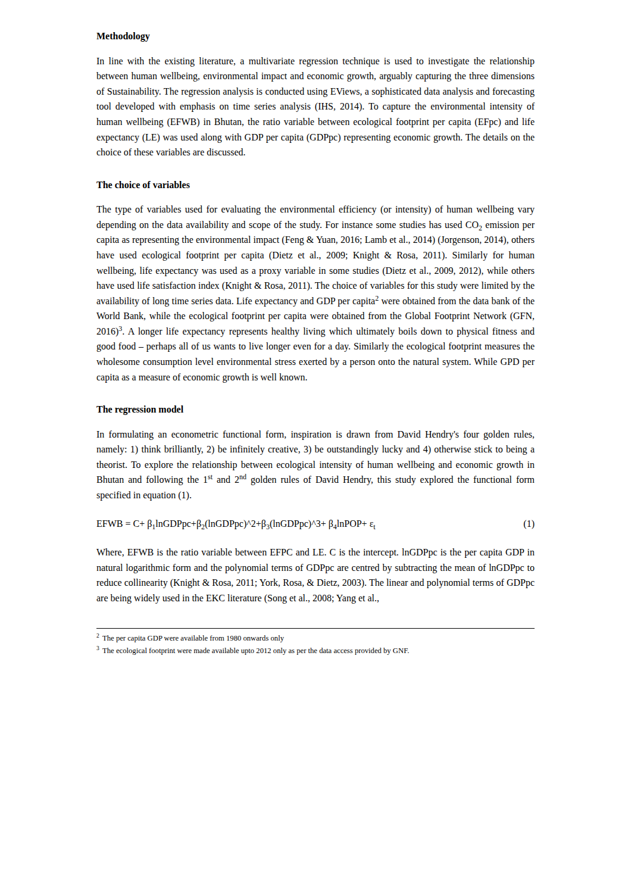Methodology
In line with the existing literature, a multivariate regression technique is used to investigate the relationship between human wellbeing, environmental impact and economic growth, arguably capturing the three dimensions of Sustainability. The regression analysis is conducted using EViews, a sophisticated data analysis and forecasting tool developed with emphasis on time series analysis (IHS, 2014). To capture the environmental intensity of human wellbeing (EFWB) in Bhutan, the ratio variable between ecological footprint per capita (EFpc) and life expectancy (LE) was used along with GDP per capita (GDPpc) representing economic growth. The details on the choice of these variables are discussed.
The choice of variables
The type of variables used for evaluating the environmental efficiency (or intensity) of human wellbeing vary depending on the data availability and scope of the study. For instance some studies has used CO2 emission per capita as representing the environmental impact (Feng & Yuan, 2016; Lamb et al., 2014) (Jorgenson, 2014), others have used ecological footprint per capita (Dietz et al., 2009; Knight & Rosa, 2011). Similarly for human wellbeing, life expectancy was used as a proxy variable in some studies (Dietz et al., 2009, 2012), while others have used life satisfaction index (Knight & Rosa, 2011). The choice of variables for this study were limited by the availability of long time series data. Life expectancy and GDP per capita2 were obtained from the data bank of the World Bank, while the ecological footprint per capita were obtained from the Global Footprint Network (GFN, 2016)3. A longer life expectancy represents healthy living which ultimately boils down to physical fitness and good food – perhaps all of us wants to live longer even for a day. Similarly the ecological footprint measures the wholesome consumption level environmental stress exerted by a person onto the natural system. While GPD per capita as a measure of economic growth is well known.
The regression model
In formulating an econometric functional form, inspiration is drawn from David Hendry's four golden rules, namely: 1) think brilliantly, 2) be infinitely creative, 3) be outstandingly lucky and 4) otherwise stick to being a theorist. To explore the relationship between ecological intensity of human wellbeing and economic growth in Bhutan and following the 1st and 2nd golden rules of David Hendry, this study explored the functional form specified in equation (1).
EFWB = C+ β1lnGDPpc+β2(lnGDPpc)^2+β3(lnGDPpc)^3+ β4lnPOP+ εt (1)
Where, EFWB is the ratio variable between EFPC and LE. C is the intercept. lnGDPpc is the per capita GDP in natural logarithmic form and the polynomial terms of GDPpc are centred by subtracting the mean of lnGDPpc to reduce collinearity (Knight & Rosa, 2011; York, Rosa, & Dietz, 2003). The linear and polynomial terms of GDPpc are being widely used in the EKC literature (Song et al., 2008; Yang et al.,
2 The per capita GDP were available from 1980 onwards only
3 The ecological footprint were made available upto 2012 only as per the data access provided by GNF.